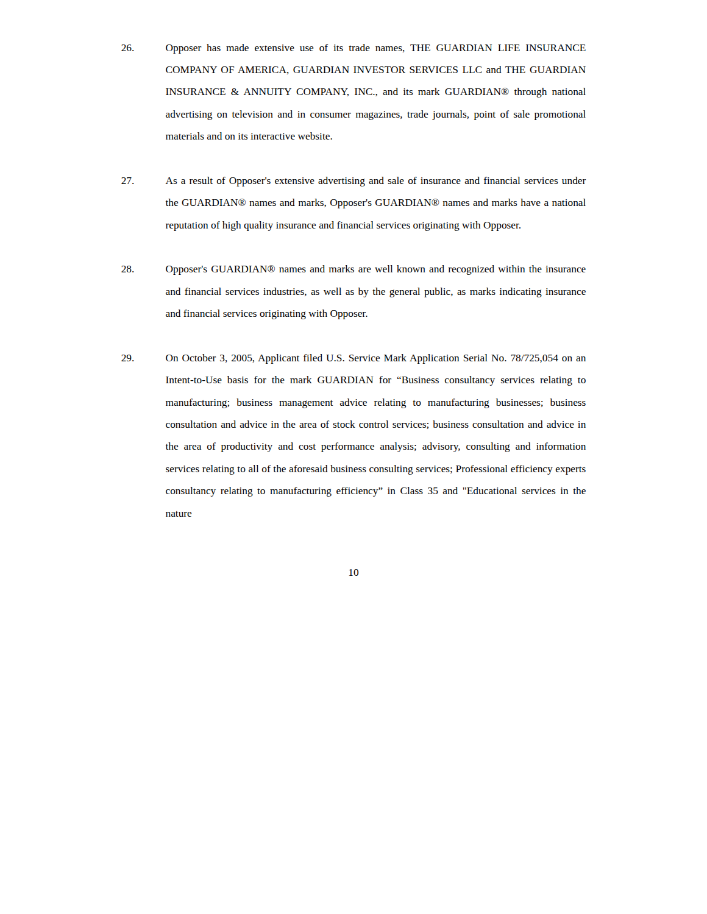26. Opposer has made extensive use of its trade names, THE GUARDIAN LIFE INSURANCE COMPANY OF AMERICA, GUARDIAN INVESTOR SERVICES LLC and THE GUARDIAN INSURANCE & ANNUITY COMPANY, INC., and its mark GUARDIAN® through national advertising on television and in consumer magazines, trade journals, point of sale promotional materials and on its interactive website.
27. As a result of Opposer's extensive advertising and sale of insurance and financial services under the GUARDIAN® names and marks, Opposer's GUARDIAN® names and marks have a national reputation of high quality insurance and financial services originating with Opposer.
28. Opposer's GUARDIAN® names and marks are well known and recognized within the insurance and financial services industries, as well as by the general public, as marks indicating insurance and financial services originating with Opposer.
29. On October 3, 2005, Applicant filed U.S. Service Mark Application Serial No. 78/725,054 on an Intent-to-Use basis for the mark GUARDIAN for “Business consultancy services relating to manufacturing; business management advice relating to manufacturing businesses; business consultation and advice in the area of stock control services; business consultation and advice in the area of productivity and cost performance analysis; advisory, consulting and information services relating to all of the aforesaid business consulting services; Professional efficiency experts consultancy relating to manufacturing efficiency” in Class 35 and "Educational services in the nature
10